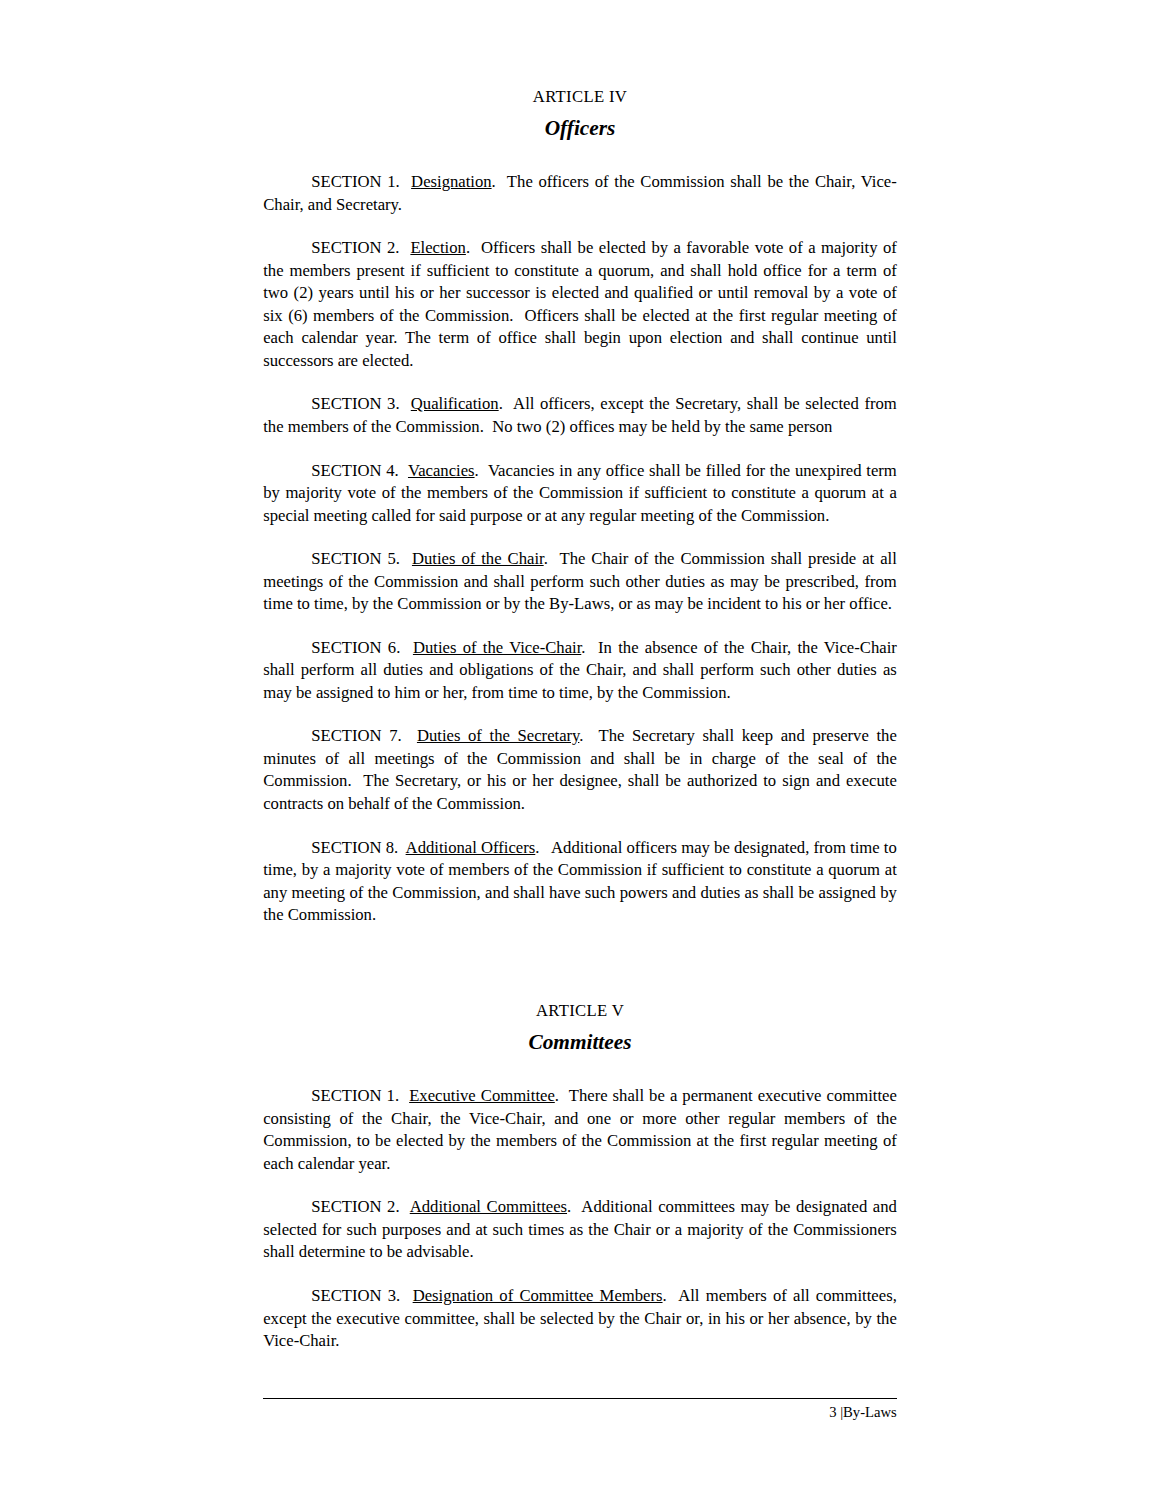ARTICLE IV
Officers
SECTION 1. Designation. The officers of the Commission shall be the Chair, Vice-Chair, and Secretary.
SECTION 2. Election. Officers shall be elected by a favorable vote of a majority of the members present if sufficient to constitute a quorum, and shall hold office for a term of two (2) years until his or her successor is elected and qualified or until removal by a vote of six (6) members of the Commission. Officers shall be elected at the first regular meeting of each calendar year. The term of office shall begin upon election and shall continue until successors are elected.
SECTION 3. Qualification. All officers, except the Secretary, shall be selected from the members of the Commission. No two (2) offices may be held by the same person
SECTION 4. Vacancies. Vacancies in any office shall be filled for the unexpired term by majority vote of the members of the Commission if sufficient to constitute a quorum at a special meeting called for said purpose or at any regular meeting of the Commission.
SECTION 5. Duties of the Chair. The Chair of the Commission shall preside at all meetings of the Commission and shall perform such other duties as may be prescribed, from time to time, by the Commission or by the By-Laws, or as may be incident to his or her office.
SECTION 6. Duties of the Vice-Chair. In the absence of the Chair, the Vice-Chair shall perform all duties and obligations of the Chair, and shall perform such other duties as may be assigned to him or her, from time to time, by the Commission.
SECTION 7. Duties of the Secretary. The Secretary shall keep and preserve the minutes of all meetings of the Commission and shall be in charge of the seal of the Commission. The Secretary, or his or her designee, shall be authorized to sign and execute contracts on behalf of the Commission.
SECTION 8. Additional Officers. Additional officers may be designated, from time to time, by a majority vote of members of the Commission if sufficient to constitute a quorum at any meeting of the Commission, and shall have such powers and duties as shall be assigned by the Commission.
ARTICLE V
Committees
SECTION 1. Executive Committee. There shall be a permanent executive committee consisting of the Chair, the Vice-Chair, and one or more other regular members of the Commission, to be elected by the members of the Commission at the first regular meeting of each calendar year.
SECTION 2. Additional Committees. Additional committees may be designated and selected for such purposes and at such times as the Chair or a majority of the Commissioners shall determine to be advisable.
SECTION 3. Designation of Committee Members. All members of all committees, except the executive committee, shall be selected by the Chair or, in his or her absence, by the Vice-Chair.
3 |By-Laws